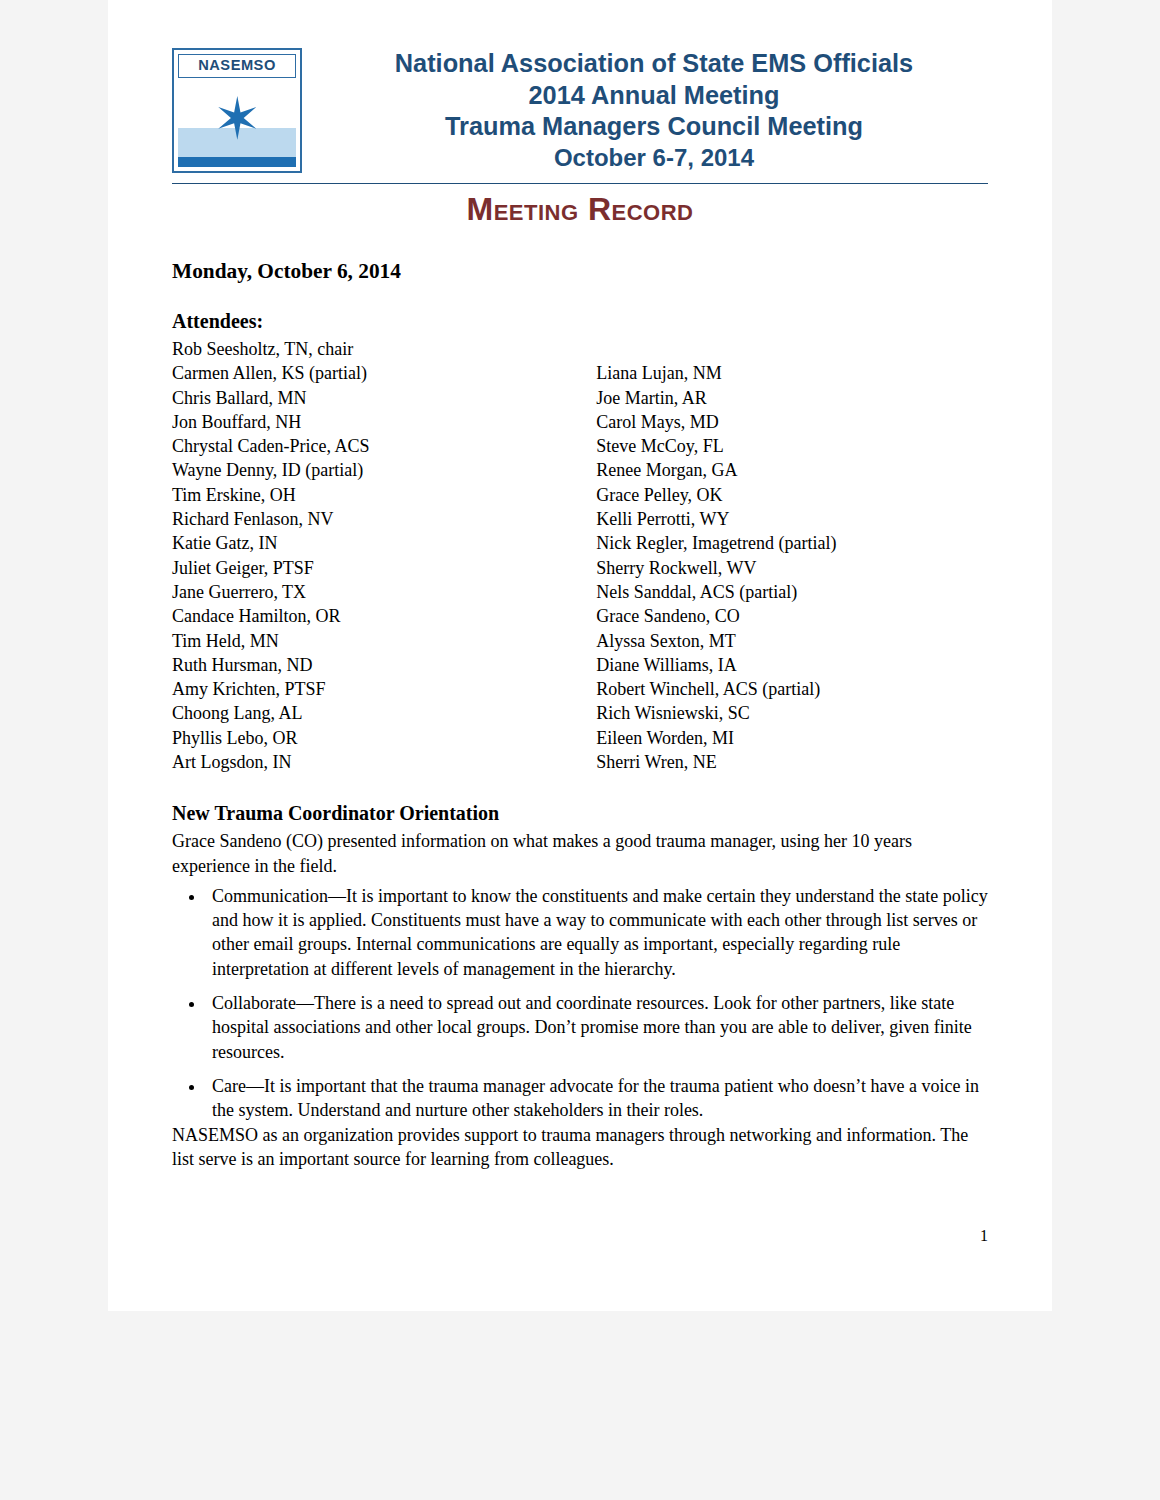NASEMSO
✶
National Association of State EMS Officials
2014 Annual Meeting
Trauma Managers Council Meeting
October 6-7, 2014
Meeting Record
Monday, October 6, 2014
Attendees:
Rob Seesholtz, TN, chair
Carmen Allen, KS (partial)
Chris Ballard, MN
Jon Bouffard, NH
Chrystal Caden-Price, ACS
Wayne Denny, ID (partial)
Tim Erskine, OH
Richard Fenlason, NV
Katie Gatz, IN
Juliet Geiger, PTSF
Jane Guerrero, TX
Candace Hamilton, OR
Tim Held, MN
Ruth Hursman, ND
Amy Krichten, PTSF
Choong Lang, AL
Phyllis Lebo, OR
Art Logsdon, IN
Liana Lujan, NM
Joe Martin, AR
Carol Mays, MD
Steve McCoy, FL
Renee Morgan, GA
Grace Pelley, OK
Kelli Perrotti, WY
Nick Regler, Imagetrend (partial)
Sherry Rockwell, WV
Nels Sanddal, ACS (partial)
Grace Sandeno, CO
Alyssa Sexton, MT
Diane Williams, IA
Robert Winchell, ACS (partial)
Rich Wisniewski, SC
Eileen Worden, MI
Sherri Wren, NE
New Trauma Coordinator Orientation
Grace Sandeno (CO) presented information on what makes a good trauma manager, using her 10 years experience in the field.
Communication—It is important to know the constituents and make certain they understand the state policy and how it is applied. Constituents must have a way to communicate with each other through list serves or other email groups. Internal communications are equally as important, especially regarding rule interpretation at different levels of management in the hierarchy.
Collaborate—There is a need to spread out and coordinate resources. Look for other partners, like state hospital associations and other local groups. Don’t promise more than you are able to deliver, given finite resources.
Care—It is important that the trauma manager advocate for the trauma patient who doesn’t have a voice in the system. Understand and nurture other stakeholders in their roles.
NASEMSO as an organization provides support to trauma managers through networking and information. The list serve is an important source for learning from colleagues.
1